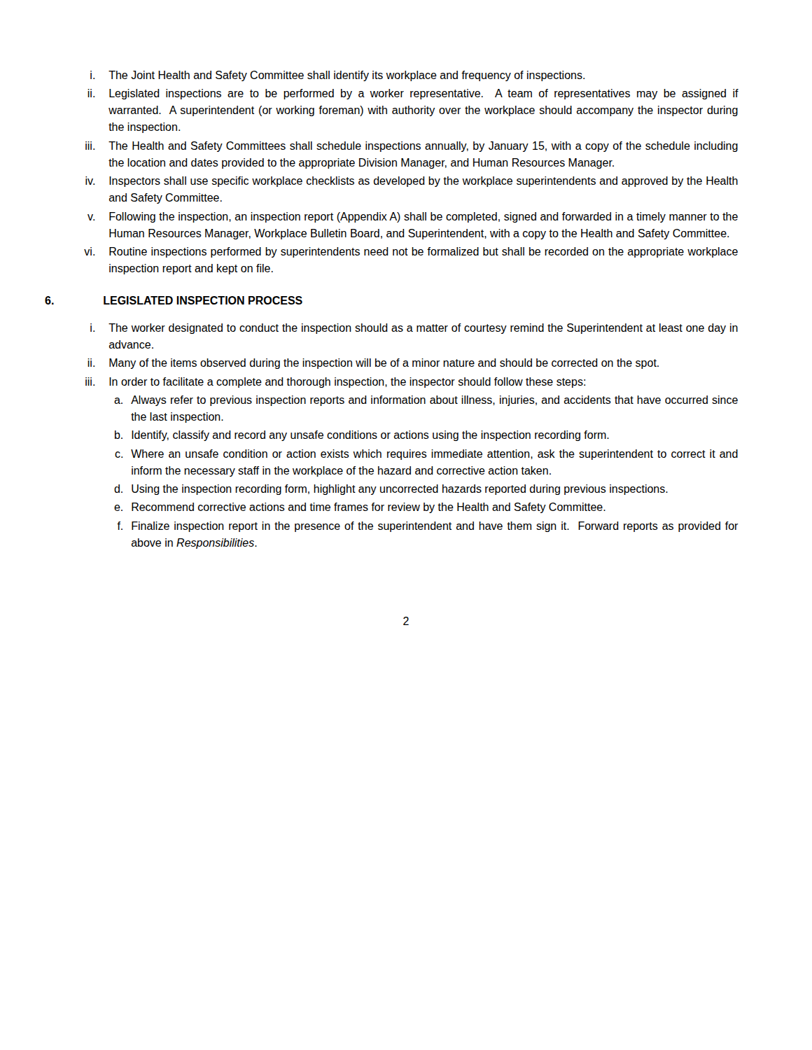The Joint Health and Safety Committee shall identify its workplace and frequency of inspections.
Legislated inspections are to be performed by a worker representative. A team of representatives may be assigned if warranted. A superintendent (or working foreman) with authority over the workplace should accompany the inspector during the inspection.
The Health and Safety Committees shall schedule inspections annually, by January 15, with a copy of the schedule including the location and dates provided to the appropriate Division Manager, and Human Resources Manager.
Inspectors shall use specific workplace checklists as developed by the workplace superintendents and approved by the Health and Safety Committee.
Following the inspection, an inspection report (Appendix A) shall be completed, signed and forwarded in a timely manner to the Human Resources Manager, Workplace Bulletin Board, and Superintendent, with a copy to the Health and Safety Committee.
Routine inspections performed by superintendents need not be formalized but shall be recorded on the appropriate workplace inspection report and kept on file.
6. LEGISLATED INSPECTION PROCESS
The worker designated to conduct the inspection should as a matter of courtesy remind the Superintendent at least one day in advance.
Many of the items observed during the inspection will be of a minor nature and should be corrected on the spot.
In order to facilitate a complete and thorough inspection, the inspector should follow these steps:
Always refer to previous inspection reports and information about illness, injuries, and accidents that have occurred since the last inspection.
Identify, classify and record any unsafe conditions or actions using the inspection recording form.
Where an unsafe condition or action exists which requires immediate attention, ask the superintendent to correct it and inform the necessary staff in the workplace of the hazard and corrective action taken.
Using the inspection recording form, highlight any uncorrected hazards reported during previous inspections.
Recommend corrective actions and time frames for review by the Health and Safety Committee.
Finalize inspection report in the presence of the superintendent and have them sign it. Forward reports as provided for above in Responsibilities.
2